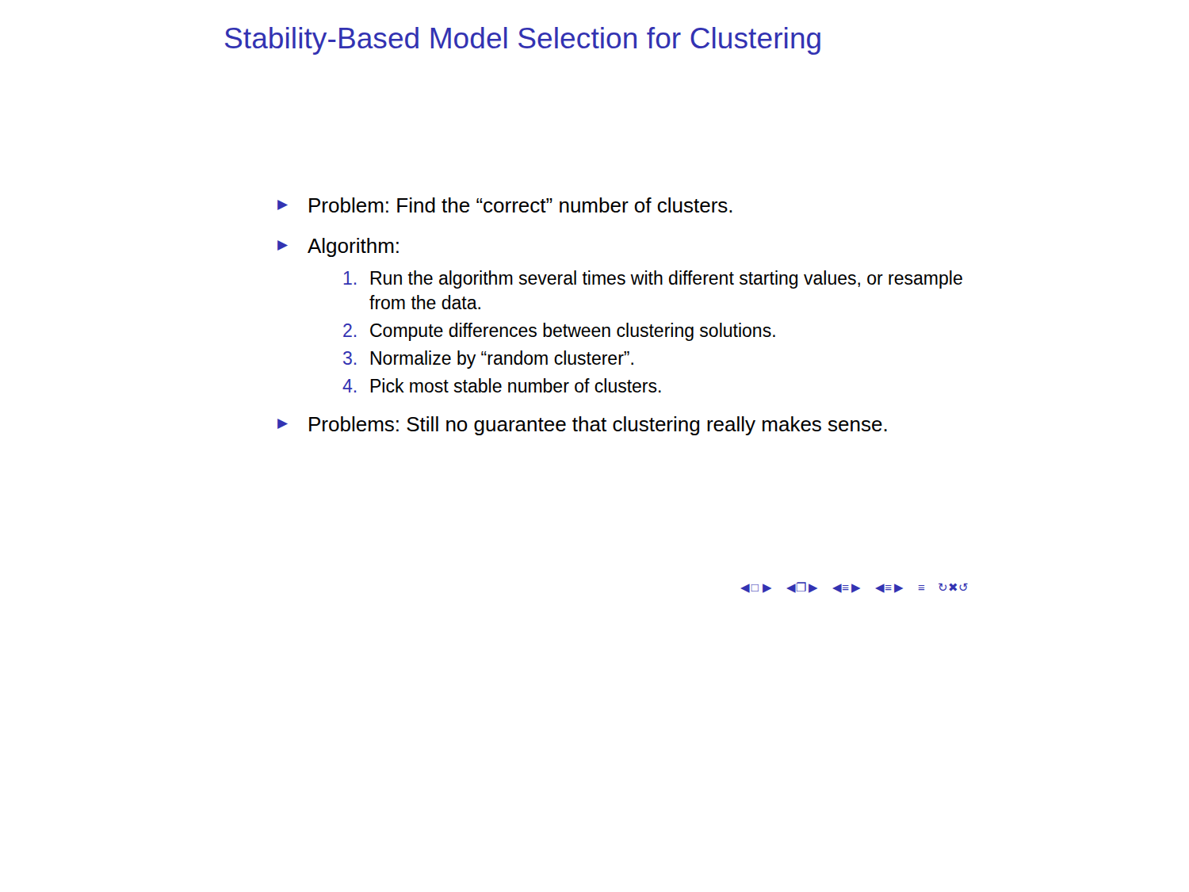Stability-Based Model Selection for Clustering
Problem: Find the “correct” number of clusters.
Algorithm:
Run the algorithm several times with different starting values, or resample from the data.
Compute differences between clustering solutions.
Normalize by “random clusterer”.
Pick most stable number of clusters.
Problems: Still no guarantee that clustering really makes sense.
◀□▶ ◀❐▶ ◀≡▶ ◀≡▶ ≡ ↻✖↺